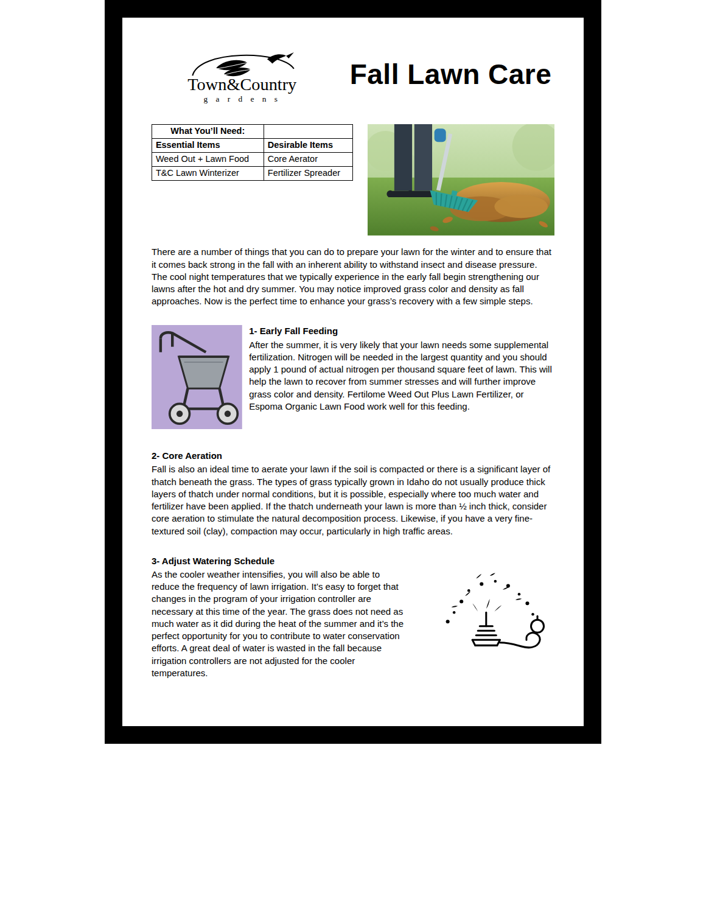Town&Country g a r d e n s
Fall Lawn Care
| What You’ll Need: | |
| Essential Items | Desirable Items |
| Weed Out + Lawn Food | Core Aerator |
| T&C Lawn Winterizer | Fertilizer Spreader |
There are a number of things that you can do to prepare your lawn for the winter and to ensure that it comes back strong in the fall with an inherent ability to withstand insect and disease pressure. The cool night temperatures that we typically experience in the early fall begin strengthening our lawns after the hot and dry summer. You may notice improved grass color and density as fall approaches. Now is the perfect time to enhance your grass’s recovery with a few simple steps.
1- Early Fall Feeding
After the summer, it is very likely that your lawn needs some supplemental fertilization. Nitrogen will be needed in the largest quantity and you should apply 1 pound of actual nitrogen per thousand square feet of lawn. This will help the lawn to recover from summer stresses and will further improve grass color and density. Fertilome Weed Out Plus Lawn Fertilizer, or Espoma Organic Lawn Food work well for this feeding.
2- Core Aeration
Fall is also an ideal time to aerate your lawn if the soil is compacted or there is a significant layer of thatch beneath the grass. The types of grass typically grown in Idaho do not usually produce thick layers of thatch under normal conditions, but it is possible, especially where too much water and fertilizer have been applied. If the thatch underneath your lawn is more than ½ inch thick, consider core aeration to stimulate the natural decomposition process. Likewise, if you have a very fine-textured soil (clay), compaction may occur, particularly in high traffic areas.
3- Adjust Watering Schedule
As the cooler weather intensifies, you will also be able to reduce the frequency of lawn irrigation. It’s easy to forget that changes in the program of your irrigation controller are necessary at this time of the year. The grass does not need as much water as it did during the heat of the summer and it’s the perfect opportunity for you to contribute to water conservation efforts. A great deal of water is wasted in the fall because irrigation controllers are not adjusted for the cooler temperatures.